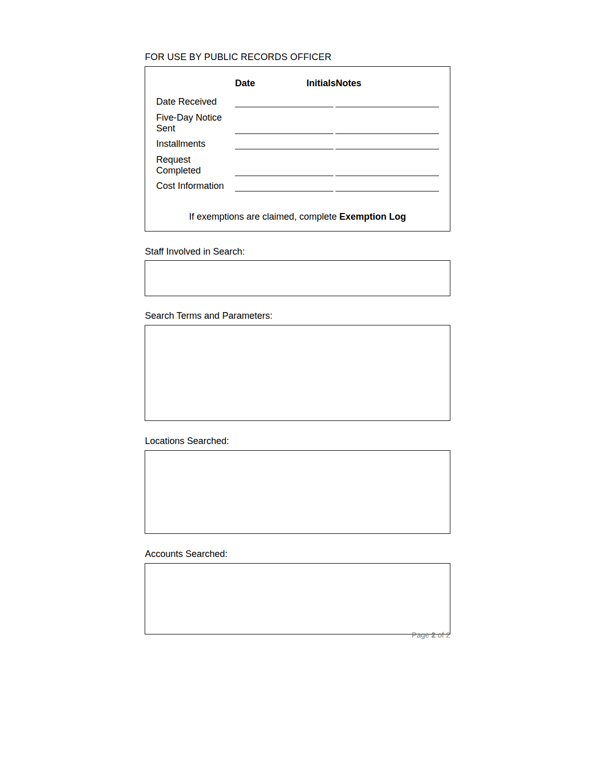FOR USE BY PUBLIC RECORDS OFFICER
| | Date | Initials | Notes |
| --- | --- | --- | --- |
| Date Received | | | |
| Five-Day Notice Sent | | | |
| Installments | | | |
| Request Completed | | | |
| Cost Information | | | |
If exemptions are claimed, complete Exemption Log
Staff Involved in Search:
Search Terms and Parameters:
Locations Searched:
Accounts Searched:
Page 2 of 2